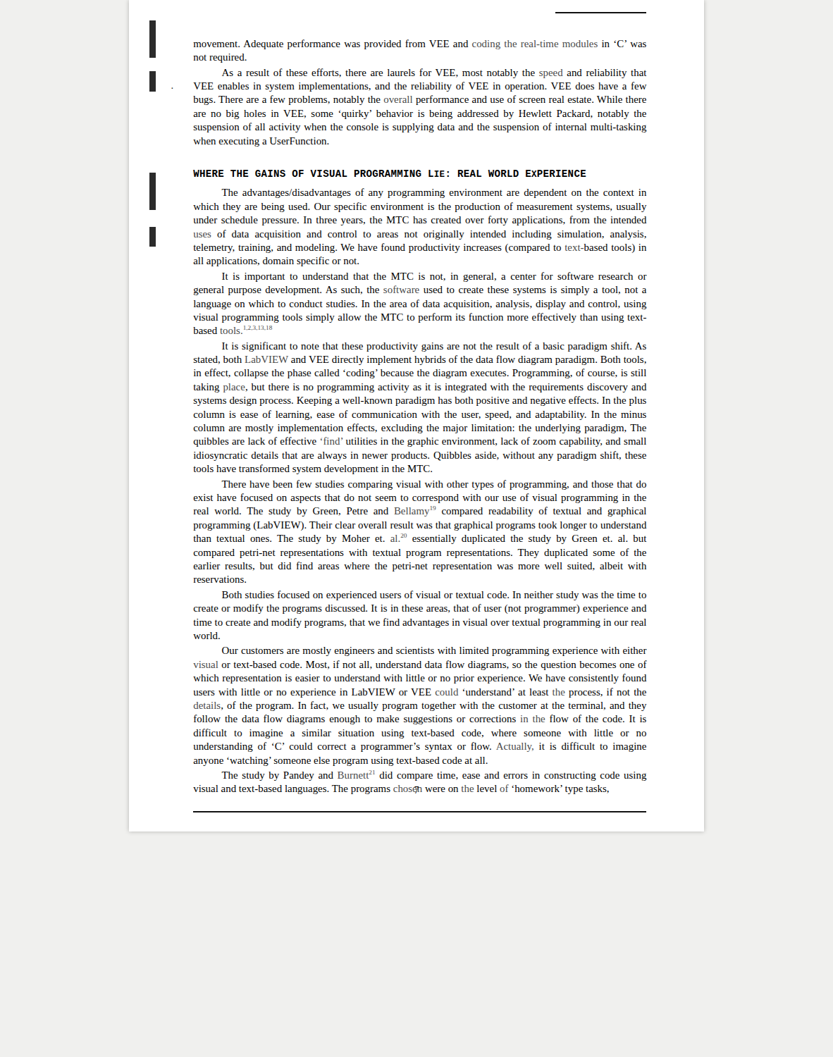.
movement. Adequate performance was provided from VEE and coding the real-time modules in ‘C’ was not required.
As a result of these efforts, there are laurels for VEE, most notably the speed and reliability that VEE enables in system implementations, and the reliability of VEE in operation. VEE does have a few bugs. There are a few problems, notably the overall performance and use of screen real estate. While there are no big holes in VEE, some ‘quirky’ behavior is being addressed by Hewlett Packard, notably the suspension of all activity when the console is supplying data and the suspension of internal multi-tasking when executing a UserFunction.
WHERE THE GAINS OF VISUAL PROGRAMMING LIE: REAL WORLD EXPERIENCE
The advantages/disadvantages of any programming environment are dependent on the context in which they are being used. Our specific environment is the production of measurement systems, usually under schedule pressure. In three years, the MTC has created over forty applications, from the intended uses of data acquisition and control to areas not originally intended including simulation, analysis, telemetry, training, and modeling. We have found productivity increases (compared to text-based tools) in all applications, domain specific or not.
It is important to understand that the MTC is not, in general, a center for software research or general purpose development. As such, the software used to create these systems is simply a tool, not a language on which to conduct studies. In the area of data acquisition, analysis, display and control, using visual programming tools simply allow the MTC to perform its function more effectively than using text-based tools.1,2,3,13,18
It is significant to note that these productivity gains are not the result of a basic paradigm shift. As stated, both LabVIEW and VEE directly implement hybrids of the data flow diagram paradigm. Both tools, in effect, collapse the phase called ‘coding’ because the diagram executes. Programming, of course, is still taking place, but there is no programming activity as it is integrated with the requirements discovery and systems design process. Keeping a well-known paradigm has both positive and negative effects. In the plus column is ease of learning, ease of communication with the user, speed, and adaptability. In the minus column are mostly implementation effects, excluding the major limitation: the underlying paradigm, The quibbles are lack of effective ‘find’ utilities in the graphic environment, lack of zoom capability, and small idiosyncratic details that are always in newer products. Quibbles aside, without any paradigm shift, these tools have transformed system development in the MTC.
There have been few studies comparing visual with other types of programming, and those that do exist have focused on aspects that do not seem to correspond with our use of visual programming in the real world. The study by Green, Petre and Bellamy19 compared readability of textual and graphical programming (LabVIEW). Their clear overall result was that graphical programs took longer to understand than textual ones. The study by Moher et. al.20 essentially duplicated the study by Green et. al. but compared petri-net representations with textual program representations. They duplicated some of the earlier results, but did find areas where the petri-net representation was more well suited, albeit with reservations.
Both studies focused on experienced users of visual or textual code. In neither study was the time to create or modify the programs discussed. It is in these areas, that of user (not programmer) experience and time to create and modify programs, that we find advantages in visual over textual programming in our real world.
Our customers are mostly engineers and scientists with limited programming experience with either visual or text-based code. Most, if not all, understand data flow diagrams, so the question becomes one of which representation is easier to understand with little or no prior experience. We have consistently found users with little or no experience in LabVIEW or VEE could ‘understand’ at least the process, if not the details, of the program. In fact, we usually program together with the customer at the terminal, and they follow the data flow diagrams enough to make suggestions or corrections in the flow of the code. It is difficult to imagine a similar situation using text-based code, where someone with little or no understanding of ‘C’ could correct a programmer’s syntax or flow. Actually, it is difficult to imagine anyone ‘watching’ someone else program using text-based code at all.
The study by Pandey and Burnett21 did compare time, ease and errors in constructing code using visual and text-based languages. The programs chosen were on the level of ‘homework’ type tasks,
7